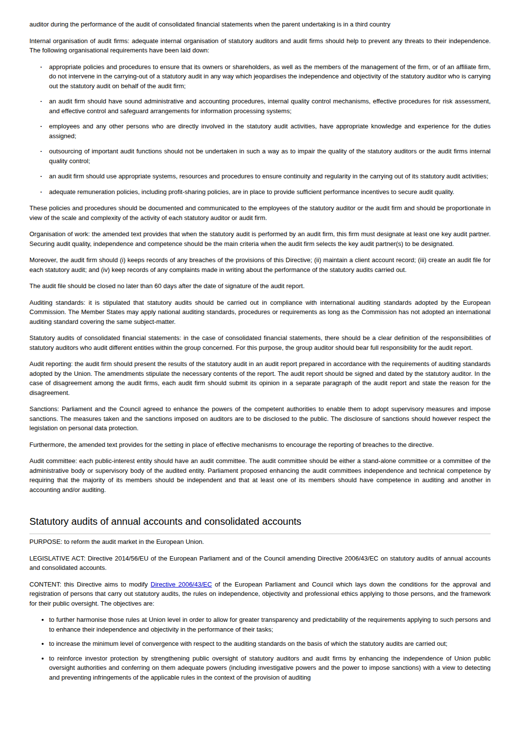auditor during the performance of the audit of consolidated financial statements when the parent undertaking is in a third country
Internal organisation of audit firms: adequate internal organisation of statutory auditors and audit firms should help to prevent any threats to their independence. The following organisational requirements have been laid down:
appropriate policies and procedures to ensure that its owners or shareholders, as well as the members of the management of the firm, or of an affiliate firm, do not intervene in the carrying-out of a statutory audit in any way which jeopardises the independence and objectivity of the statutory auditor who is carrying out the statutory audit on behalf of the audit firm;
an audit firm should have sound administrative and accounting procedures, internal quality control mechanisms, effective procedures for risk assessment, and effective control and safeguard arrangements for information processing systems;
employees and any other persons who are directly involved in the statutory audit activities, have appropriate knowledge and experience for the duties assigned;
outsourcing of important audit functions should not be undertaken in such a way as to impair the quality of the statutory auditors or the audit firms internal quality control;
an audit firm should use appropriate systems, resources and procedures to ensure continuity and regularity in the carrying out of its statutory audit activities;
adequate remuneration policies, including profit-sharing policies, are in place to provide sufficient performance incentives to secure audit quality.
These policies and procedures should be documented and communicated to the employees of the statutory auditor or the audit firm and should be proportionate in view of the scale and complexity of the activity of each statutory auditor or audit firm.
Organisation of work: the amended text provides that when the statutory audit is performed by an audit firm, this firm must designate at least one key audit partner. Securing audit quality, independence and competence should be the main criteria when the audit firm selects the key audit partner(s) to be designated.
Moreover, the audit firm should (i) keeps records of any breaches of the provisions of this Directive; (ii) maintain a client account record; (iii) create an audit file for each statutory audit; and (iv) keep records of any complaints made in writing about the performance of the statutory audits carried out.
The audit file should be closed no later than 60 days after the date of signature of the audit report.
Auditing standards: it is stipulated that statutory audits should be carried out in compliance with international auditing standards adopted by the European Commission. The Member States may apply national auditing standards, procedures or requirements as long as the Commission has not adopted an international auditing standard covering the same subject-matter.
Statutory audits of consolidated financial statements: in the case of consolidated financial statements, there should be a clear definition of the responsibilities of statutory auditors who audit different entities within the group concerned. For this purpose, the group auditor should bear full responsibility for the audit report.
Audit reporting: the audit firm should present the results of the statutory audit in an audit report prepared in accordance with the requirements of auditing standards adopted by the Union. The amendments stipulate the necessary contents of the report. The audit report should be signed and dated by the statutory auditor. In the case of disagreement among the audit firms, each audit firm should submit its opinion in a separate paragraph of the audit report and state the reason for the disagreement.
Sanctions: Parliament and the Council agreed to enhance the powers of the competent authorities to enable them to adopt supervisory measures and impose sanctions. The measures taken and the sanctions imposed on auditors are to be disclosed to the public. The disclosure of sanctions should however respect the legislation on personal data protection.
Furthermore, the amended text provides for the setting in place of effective mechanisms to encourage the reporting of breaches to the directive.
Audit committee: each public-interest entity should have an audit committee. The audit committee should be either a stand-alone committee or a committee of the administrative body or supervisory body of the audited entity. Parliament proposed enhancing the audit committees independence and technical competence by requiring that the majority of its members should be independent and that at least one of its members should have competence in auditing and another in accounting and/or auditing.
Statutory audits of annual accounts and consolidated accounts
PURPOSE: to reform the audit market in the European Union.
LEGISLATIVE ACT: Directive 2014/56/EU of the European Parliament and of the Council amending Directive 2006/43/EC on statutory audits of annual accounts and consolidated accounts.
CONTENT: this Directive aims to modify Directive 2006/43/EC of the European Parliament and Council which lays down the conditions for the approval and registration of persons that carry out statutory audits, the rules on independence, objectivity and professional ethics applying to those persons, and the framework for their public oversight. The objectives are:
to further harmonise those rules at Union level in order to allow for greater transparency and predictability of the requirements applying to such persons and to enhance their independence and objectivity in the performance of their tasks;
to increase the minimum level of convergence with respect to the auditing standards on the basis of which the statutory audits are carried out;
to reinforce investor protection by strengthening public oversight of statutory auditors and audit firms by enhancing the independence of Union public oversight authorities and conferring on them adequate powers (including investigative powers and the power to impose sanctions) with a view to detecting and preventing infringements of the applicable rules in the context of the provision of auditing